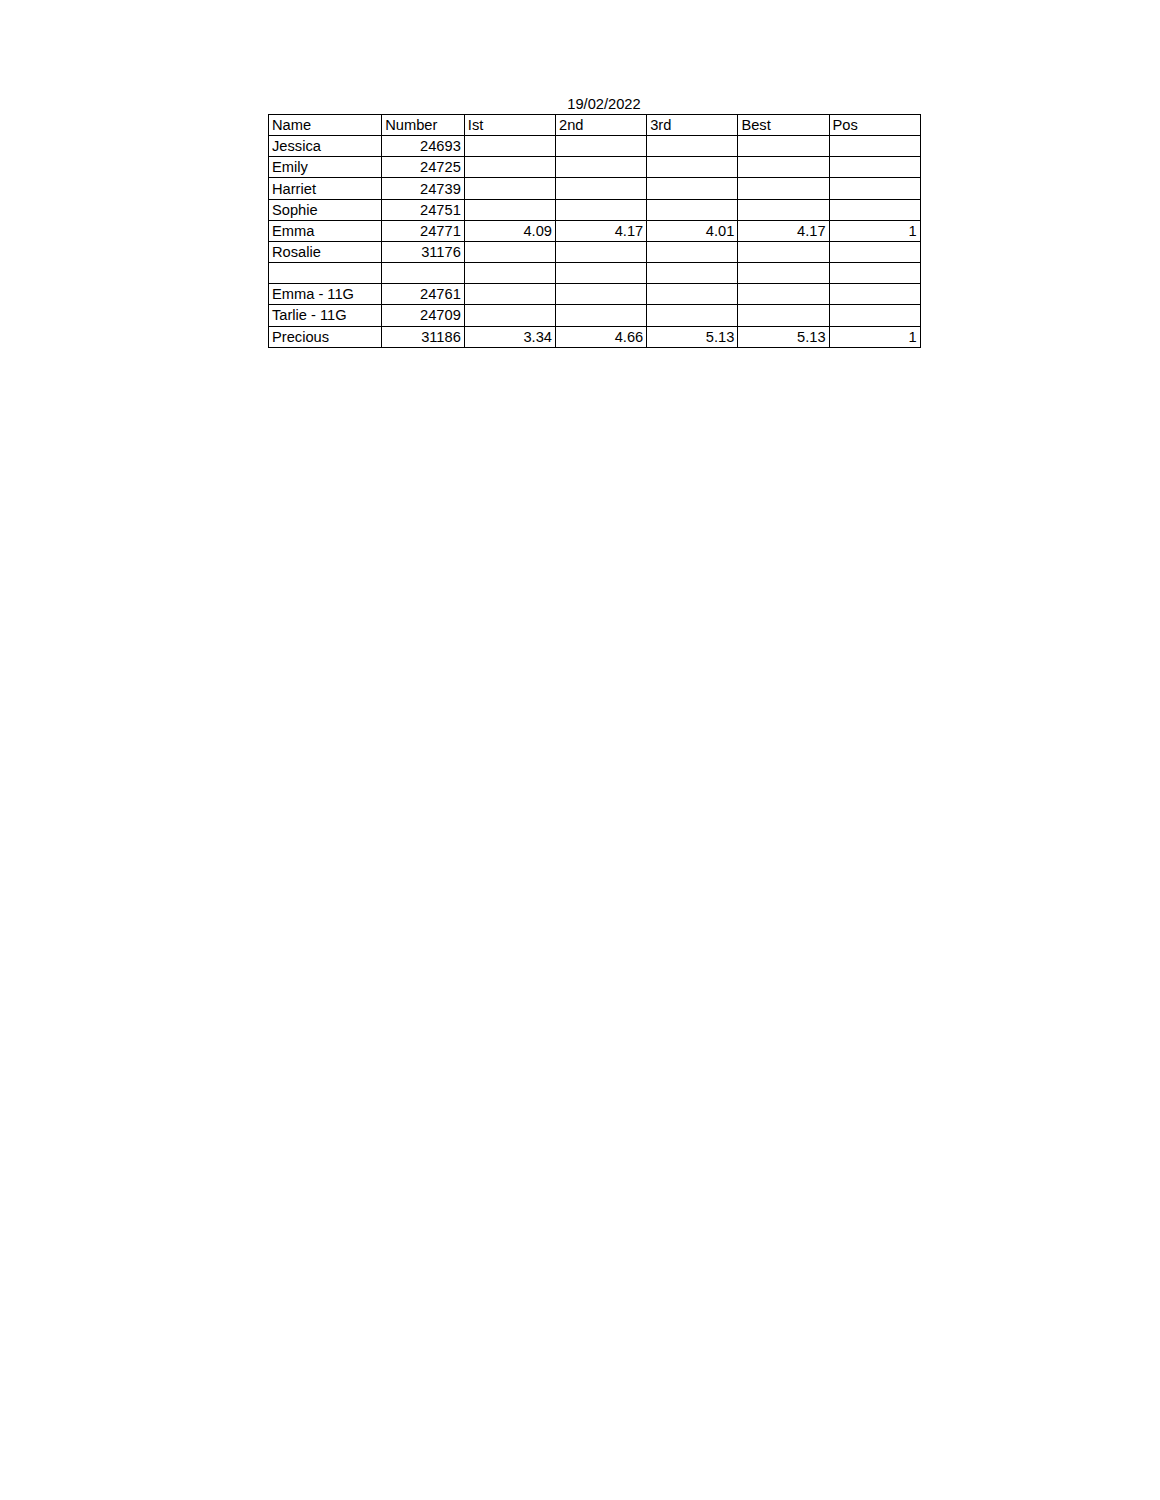19/02/2022
| Name | Number | Ist | 2nd | 3rd | Best | Pos |
| --- | --- | --- | --- | --- | --- | --- |
| Jessica | 24693 | | | | | |
| Emily | 24725 | | | | | |
| Harriet | 24739 | | | | | |
| Sophie | 24751 | | | | | |
| Emma | 24771 | 4.09 | 4.17 | 4.01 | 4.17 | 1 |
| Rosalie | 31176 | | | | | |
| Emma - 11G | 24761 | | | | | |
| Tarlie - 11G | 24709 | | | | | |
| Precious | 31186 | 3.34 | 4.66 | 5.13 | 5.13 | 1 |